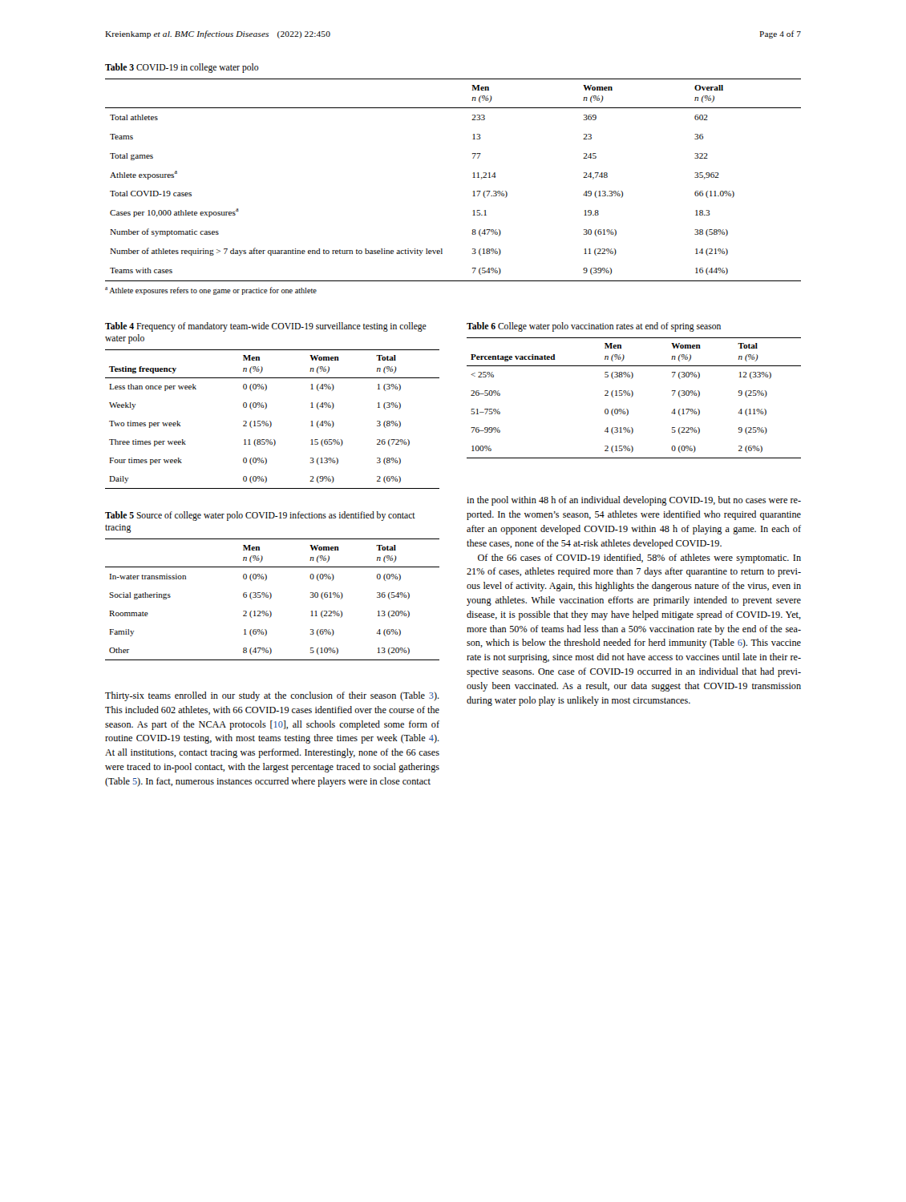Kreienkamp et al. BMC Infectious Diseases(2022) 22:450
Page 4 of 7
Table 3 COVID-19 in college water polo
| | Men n (%) | Women n (%) | Overall n (%) |
| --- | --- | --- | --- |
| Total athletes | 233 | 369 | 602 |
| Teams | 13 | 23 | 36 |
| Total games | 77 | 245 | 322 |
| Athlete exposures a | 11,214 | 24,748 | 35,962 |
| Total COVID-19 cases | 17 (7.3%) | 49 (13.3%) | 66 (11.0%) |
| Cases per 10,000 athlete exposures a | 15.1 | 19.8 | 18.3 |
| Number of symptomatic cases | 8 (47%) | 30 (61%) | 38 (58%) |
| Number of athletes requiring > 7 days after quarantine end to return to baseline activity level | 3 (18%) | 11 (22%) | 14 (21%) |
| Teams with cases | 7 (54%) | 9 (39%) | 16 (44%) |
a Athlete exposures refers to one game or practice for one athlete
Table 4 Frequency of mandatory team-wide COVID-19 surveillance testing in college water polo
| Testing frequency | Men n (%) | Women n (%) | Total n (%) |
| --- | --- | --- | --- |
| Less than once per week | 0 (0%) | 1 (4%) | 1 (3%) |
| Weekly | 0 (0%) | 1 (4%) | 1 (3%) |
| Two times per week | 2 (15%) | 1 (4%) | 3 (8%) |
| Three times per week | 11 (85%) | 15 (65%) | 26 (72%) |
| Four times per week | 0 (0%) | 3 (13%) | 3 (8%) |
| Daily | 0 (0%) | 2 (9%) | 2 (6%) |
Table 5 Source of college water polo COVID-19 infections as identified by contact tracing
| | Men n (%) | Women n (%) | Total n (%) |
| --- | --- | --- | --- |
| In-water transmission | 0 (0%) | 0 (0%) | 0 (0%) |
| Social gatherings | 6 (35%) | 30 (61%) | 36 (54%) |
| Roommate | 2 (12%) | 11 (22%) | 13 (20%) |
| Family | 1 (6%) | 3 (6%) | 4 (6%) |
| Other | 8 (47%) | 5 (10%) | 13 (20%) |
Thirty-six teams enrolled in our study at the conclusion of their season (Table 3). This included 602 athletes, with 66 COVID-19 cases identified over the course of the season. As part of the NCAA protocols [10], all schools completed some form of routine COVID-19 testing, with most teams testing three times per week (Table 4). At all institutions, contact tracing was performed. Interestingly, none of the 66 cases were traced to in-pool contact, with the largest percentage traced to social gatherings (Table 5). In fact, numerous instances occurred where players were in close contact
Table 6 College water polo vaccination rates at end of spring season
| Percentage vaccinated | Men n (%) | Women n (%) | Total n (%) |
| --- | --- | --- | --- |
| < 25% | 5 (38%) | 7 (30%) | 12 (33%) |
| 26–50% | 2 (15%) | 7 (30%) | 9 (25%) |
| 51–75% | 0 (0%) | 4 (17%) | 4 (11%) |
| 76–99% | 4 (31%) | 5 (22%) | 9 (25%) |
| 100% | 2 (15%) | 0 (0%) | 2 (6%) |
in the pool within 48 h of an individual developing COVID-19, but no cases were reported. In the women’s season, 54 athletes were identified who required quarantine after an opponent developed COVID-19 within 48 h of playing a game. In each of these cases, none of the 54 at-risk athletes developed COVID-19.
Of the 66 cases of COVID-19 identified, 58% of athletes were symptomatic. In 21% of cases, athletes required more than 7 days after quarantine to return to previous level of activity. Again, this highlights the dangerous nature of the virus, even in young athletes. While vaccination efforts are primarily intended to prevent severe disease, it is possible that they may have helped mitigate spread of COVID-19. Yet, more than 50% of teams had less than a 50% vaccination rate by the end of the season, which is below the threshold needed for herd immunity (Table 6). This vaccine rate is not surprising, since most did not have access to vaccines until late in their respective seasons. One case of COVID-19 occurred in an individual that had previously been vaccinated. As a result, our data suggest that COVID-19 transmission during water polo play is unlikely in most circumstances.